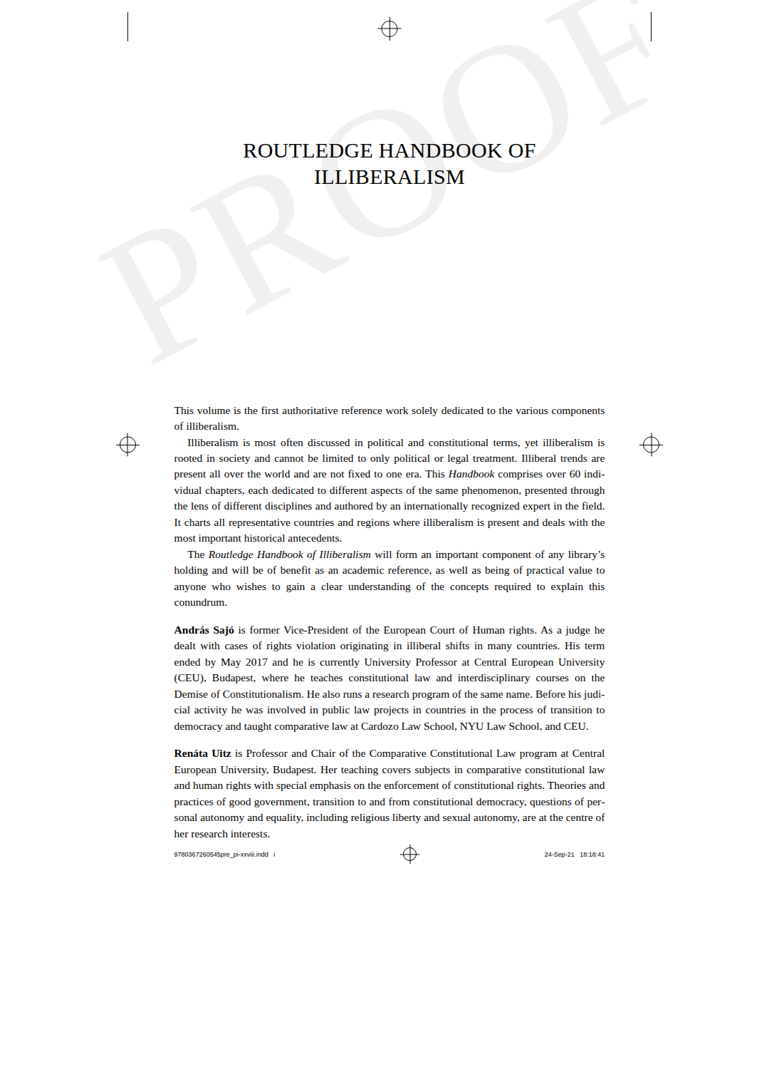PROOF
Routledge Handbook of
Illiberalism
This volume is the first authoritative reference work solely dedicated to the various components of illiberalism.
Illiberalism is most often discussed in political and constitutional terms, yet illiberalism is rooted in society and cannot be limited to only political or legal treatment. Illiberal trends are present all over the world and are not fixed to one era. This Handbook comprises over 60 individual chapters, each dedicated to different aspects of the same phenomenon, presented through the lens of different disciplines and authored by an internationally recognized expert in the field. It charts all representative countries and regions where illiberalism is present and deals with the most important historical antecedents.
The Routledge Handbook of Illiberalism will form an important component of any library’s holding and will be of benefit as an academic reference, as well as being of practical value to anyone who wishes to gain a clear understanding of the concepts required to explain this conundrum.
András Sajó is former Vice-President of the European Court of Human rights. As a judge he dealt with cases of rights violation originating in illiberal shifts in many countries. His term ended by May 2017 and he is currently University Professor at Central European University (CEU), Budapest, where he teaches constitutional law and interdisciplinary courses on the Demise of Constitutionalism. He also runs a research program of the same name. Before his judicial activity he was involved in public law projects in countries in the process of transition to democracy and taught comparative law at Cardozo Law School, NYU Law School, and CEU.
Renáta Uitz is Professor and Chair of the Comparative Constitutional Law program at Central European University, Budapest. Her teaching covers subjects in comparative constitutional law and human rights with special emphasis on the enforcement of constitutional rights. Theories and practices of good government, transition to and from constitutional democracy, questions of personal autonomy and equality, including religious liberty and sexual autonomy, are at the centre of her research interests.
9780367260545pre_pi-xxviii.indd i 24-Sep-21 18:18:41